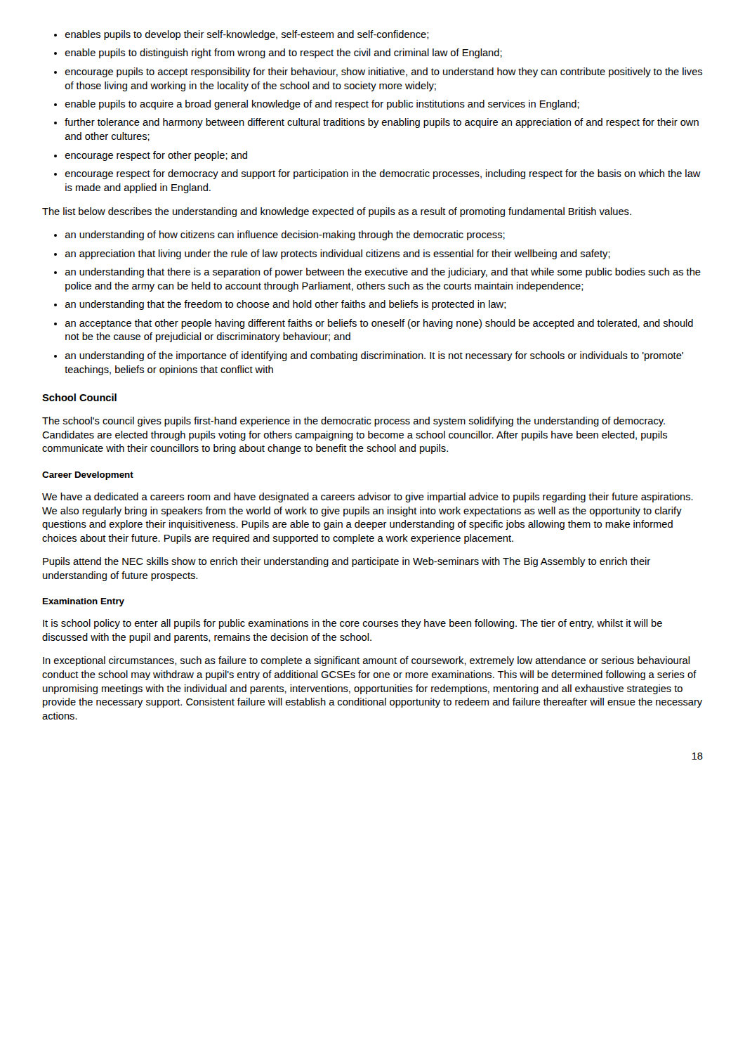enables pupils to develop their self-knowledge, self-esteem and self-confidence;
enable pupils to distinguish right from wrong and to respect the civil and criminal law of England;
encourage pupils to accept responsibility for their behaviour, show initiative, and to understand how they can contribute positively to the lives of those living and working in the locality of the school and to society more widely;
enable pupils to acquire a broad general knowledge of and respect for public institutions and services in England;
further tolerance and harmony between different cultural traditions by enabling pupils to acquire an appreciation of and respect for their own and other cultures;
encourage respect for other people; and
encourage respect for democracy and support for participation in the democratic processes, including respect for the basis on which the law is made and applied in England.
The list below describes the understanding and knowledge expected of pupils as a result of promoting fundamental British values.
an understanding of how citizens can influence decision-making through the democratic process;
an appreciation that living under the rule of law protects individual citizens and is essential for their wellbeing and safety;
an understanding that there is a separation of power between the executive and the judiciary, and that while some public bodies such as the police and the army can be held to account through Parliament, others such as the courts maintain independence;
an understanding that the freedom to choose and hold other faiths and beliefs is protected in law;
an acceptance that other people having different faiths or beliefs to oneself (or having none) should be accepted and tolerated, and should not be the cause of prejudicial or discriminatory behaviour; and
an understanding of the importance of identifying and combating discrimination. It is not necessary for schools or individuals to 'promote' teachings, beliefs or opinions that conflict with
School Council
The school's council gives pupils first-hand experience in the democratic process and system solidifying the understanding of democracy. Candidates are elected through pupils voting for others campaigning to become a school councillor. After pupils have been elected, pupils communicate with their councillors to bring about change to benefit the school and pupils.
Career Development
We have a dedicated a careers room and have designated a careers advisor to give impartial advice to pupils regarding their future aspirations. We also regularly bring in speakers from the world of work to give pupils an insight into work expectations as well as the opportunity to clarify questions and explore their inquisitiveness. Pupils are able to gain a deeper understanding of specific jobs allowing them to make informed choices about their future. Pupils are required and supported to complete a work experience placement.
Pupils attend the NEC skills show to enrich their understanding and participate in Web-seminars with The Big Assembly to enrich their understanding of future prospects.
Examination Entry
It is school policy to enter all pupils for public examinations in the core courses they have been following. The tier of entry, whilst it will be discussed with the pupil and parents, remains the decision of the school.
In exceptional circumstances, such as failure to complete a significant amount of coursework, extremely low attendance or serious behavioural conduct the school may withdraw a pupil's entry of additional GCSEs for one or more examinations. This will be determined following a series of unpromising meetings with the individual and parents, interventions, opportunities for redemptions, mentoring and all exhaustive strategies to provide the necessary support. Consistent failure will establish a conditional opportunity to redeem and failure thereafter will ensue the necessary actions.
18